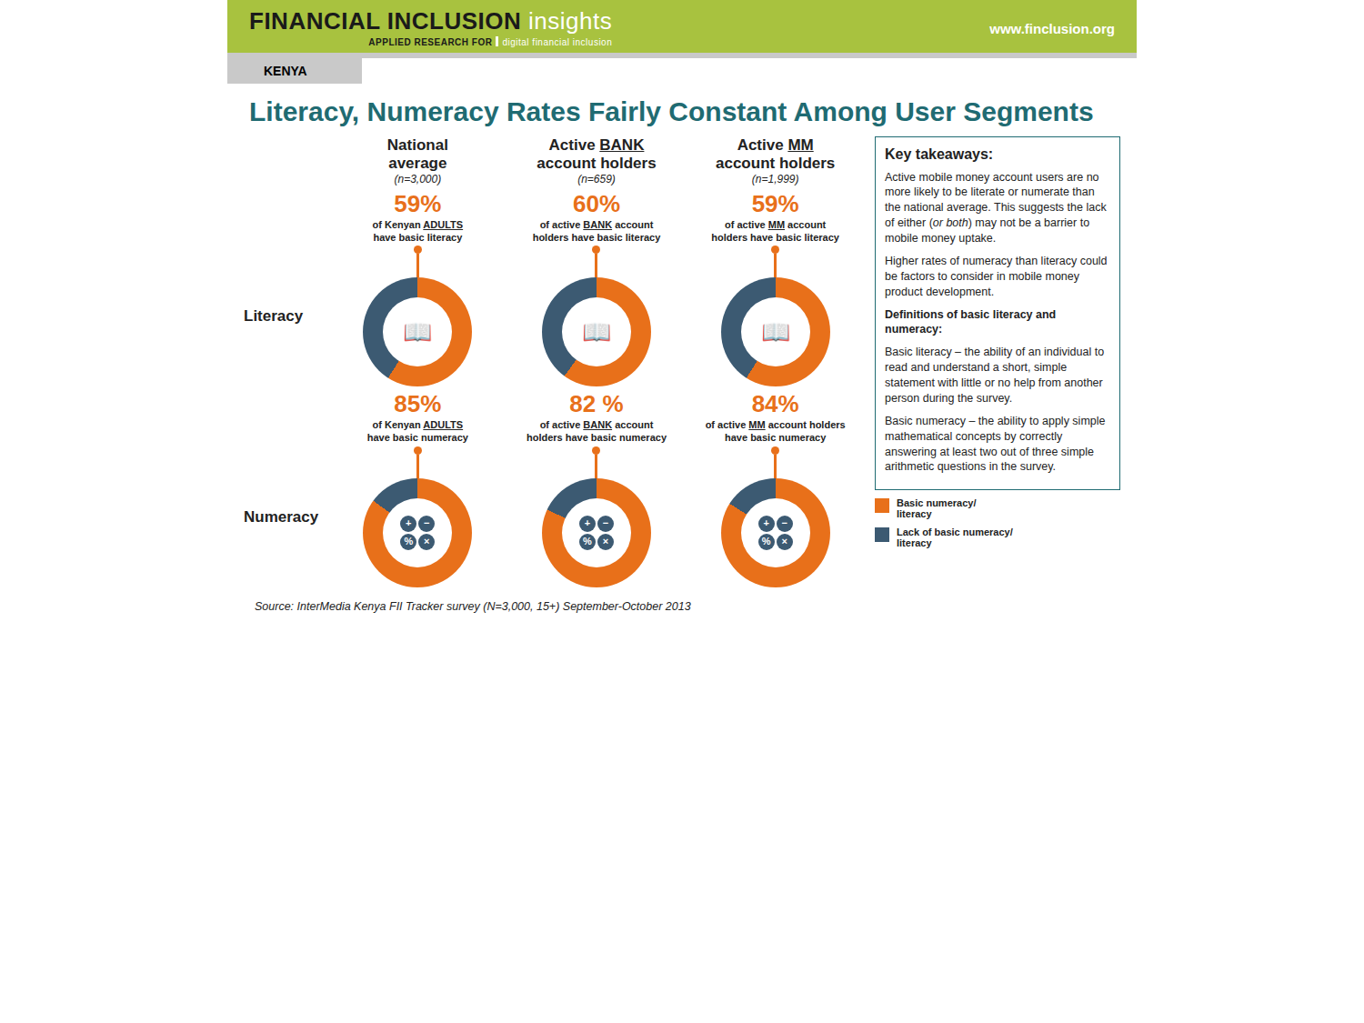FINANCIAL INCLUSION insights
APPLIED RESEARCH FOR digital financial inclusion
www.finclusion.org
KENYA
Literacy, Numeracy Rates Fairly Constant Among User Segments
National
average(n=3,000)
Active BANK
account holders(n=659)
Active MM
account holders(n=1,999)
Literacy
59%
of Kenyan ADULTS
have basic literacy
📖
60%
of active BANK account
holders have basic literacy
📖
59%
of active MM account
holders have basic literacy
📖
Numeracy
85%
of Kenyan ADULTS
have basic numeracy
+−%×
82 %
of active BANK account
holders have basic numeracy
+−%×
84%
of active MM account holders
have basic numeracy
+−%×
Key takeaways:
Active mobile money account users are no more likely to be literate or numerate than the national average. This suggests the lack of either (or both) may not be a barrier to mobile money uptake.
Higher rates of numeracy than literacy could be factors to consider in mobile money product development.
Definitions of basic literacy and numeracy:
Basic literacy – the ability of an individual to read and understand a short, simple statement with little or no help from another person during the survey.
Basic numeracy – the ability to apply simple mathematical concepts by correctly answering at least two out of three simple arithmetic questions in the survey.
Basic numeracy/
literacy
Lack of basic numeracy/
literacy
Source: InterMedia Kenya FII Tracker survey (N=3,000, 15+) September-October 2013